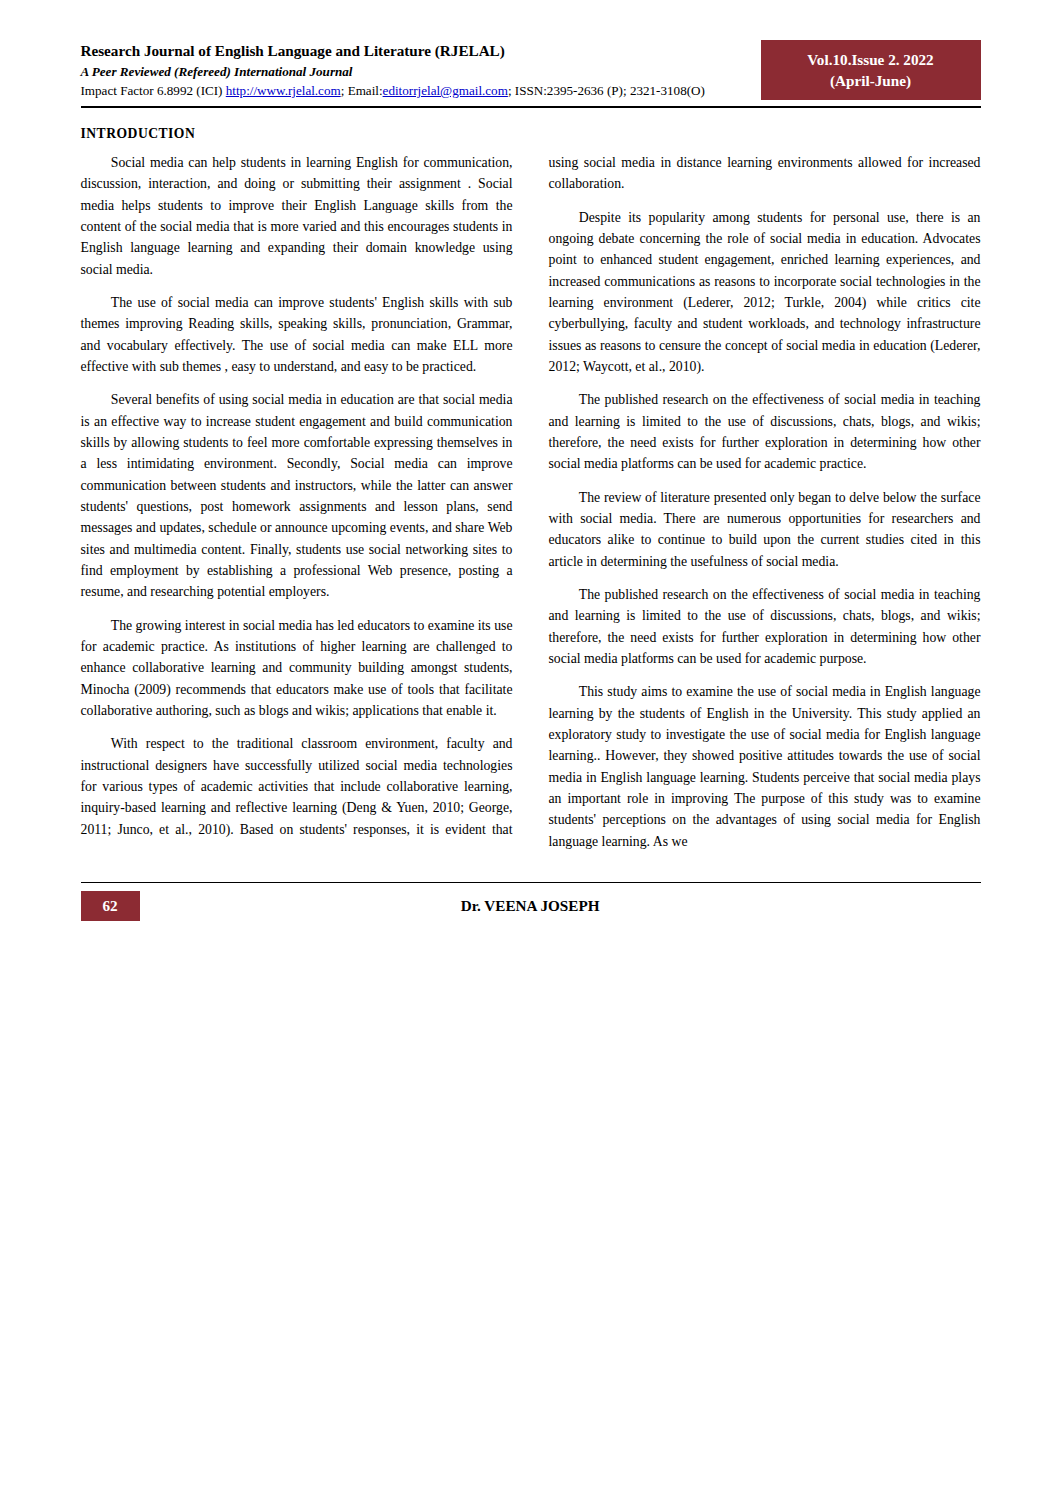Research Journal of English Language and Literature (RJELAL) A Peer Reviewed (Refereed) International Journal Impact Factor 6.8992 (ICI) http://www.rjelal.com; Email:editorrjelal@gmail.com; ISSN:2395-2636 (P); 2321-3108(O)
Vol.10.Issue 2. 2022 (April-June)
INTRODUCTION
Social media can help students in learning English for communication, discussion, interaction, and doing or submitting their assignment . Social media helps students to improve their English Language skills from the content of the social media that is more varied and this encourages students in English language learning and expanding their domain knowledge using social media.
The use of social media can improve students' English skills with sub themes improving Reading skills, speaking skills, pronunciation, Grammar, and vocabulary effectively. The use of social media can make ELL more effective with sub themes , easy to understand, and easy to be practiced.
Several benefits of using social media in education are that social media is an effective way to increase student engagement and build communication skills by allowing students to feel more comfortable expressing themselves in a less intimidating environment. Secondly, Social media can improve communication between students and instructors, while the latter can answer students' questions, post homework assignments and lesson plans, send messages and updates, schedule or announce upcoming events, and share Web sites and multimedia content. Finally, students use social networking sites to find employment by establishing a professional Web presence, posting a resume, and researching potential employers.
The growing interest in social media has led educators to examine its use for academic practice. As institutions of higher learning are challenged to enhance collaborative learning and community building amongst students, Minocha (2009) recommends that educators make use of tools that facilitate collaborative authoring, such as blogs and wikis; applications that enable it.
With respect to the traditional classroom environment, faculty and instructional designers have successfully utilized social media technologies for various types of academic activities that include collaborative learning, inquiry-based learning and reflective learning (Deng & Yuen, 2010; George, 2011; Junco, et al., 2010). Based on students' responses, it is evident that using social media in distance learning environments allowed for increased collaboration.
Despite its popularity among students for personal use, there is an ongoing debate concerning the role of social media in education. Advocates point to enhanced student engagement, enriched learning experiences, and increased communications as reasons to incorporate social technologies in the learning environment (Lederer, 2012; Turkle, 2004) while critics cite cyberbullying, faculty and student workloads, and technology infrastructure issues as reasons to censure the concept of social media in education (Lederer, 2012; Waycott, et al., 2010).
The published research on the effectiveness of social media in teaching and learning is limited to the use of discussions, chats, blogs, and wikis; therefore, the need exists for further exploration in determining how other social media platforms can be used for academic practice.
The review of literature presented only began to delve below the surface with social media. There are numerous opportunities for researchers and educators alike to continue to build upon the current studies cited in this article in determining the usefulness of social media.
The published research on the effectiveness of social media in teaching and learning is limited to the use of discussions, chats, blogs, and wikis; therefore, the need exists for further exploration in determining how other social media platforms can be used for academic purpose.
This study aims to examine the use of social media in English language learning by the students of English in the University. This study applied an exploratory study to investigate the use of social media for English language learning.. However, they showed positive attitudes towards the use of social media in English language learning. Students perceive that social media plays an important role in improving The purpose of this study was to examine students' perceptions on the advantages of using social media for English language learning. As we
62
Dr. VEENA JOSEPH